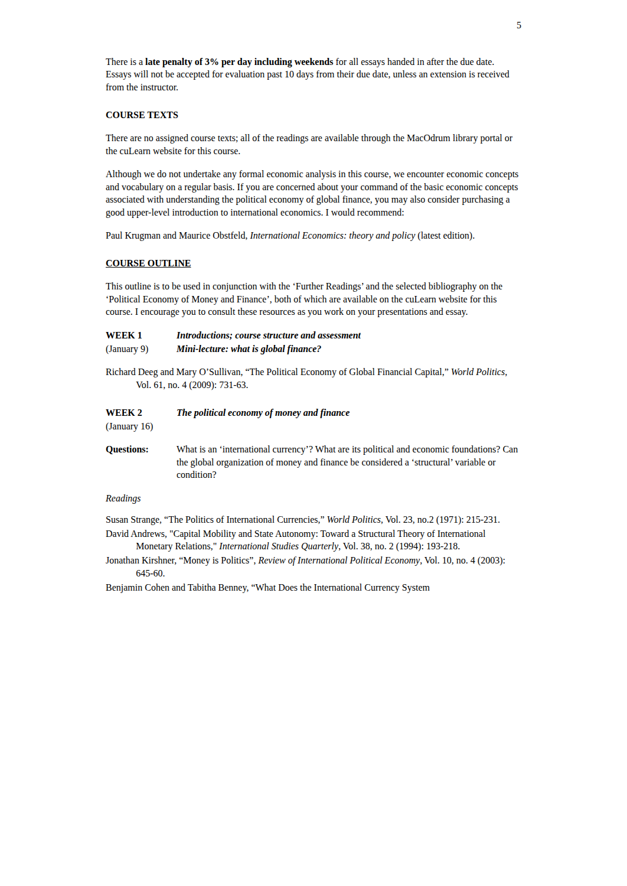5
There is a late penalty of 3% per day including weekends for all essays handed in after the due date. Essays will not be accepted for evaluation past 10 days from their due date, unless an extension is received from the instructor.
COURSE TEXTS
There are no assigned course texts; all of the readings are available through the MacOdrum library portal or the cuLearn website for this course.
Although we do not undertake any formal economic analysis in this course, we encounter economic concepts and vocabulary on a regular basis. If you are concerned about your command of the basic economic concepts associated with understanding the political economy of global finance, you may also consider purchasing a good upper-level introduction to international economics. I would recommend:
Paul Krugman and Maurice Obstfeld, International Economics: theory and policy (latest edition).
COURSE OUTLINE
This outline is to be used in conjunction with the ‘Further Readings’ and the selected bibliography on the ‘Political Economy of Money and Finance’, both of which are available on the cuLearn website for this course. I encourage you to consult these resources as you work on your presentations and essay.
WEEK 1
Introductions; course structure and assessment
(January 9)
Mini-lecture: what is global finance?
Richard Deeg and Mary O’Sullivan, “The Political Economy of Global Financial Capital,” World Politics, Vol. 61, no. 4 (2009): 731-63.
WEEK 2
The political economy of money and finance
(January 16)
Questions:
What is an ‘international currency’? What are its political and economic foundations? Can the global organization of money and finance be considered a ‘structural’ variable or condition?
Readings
Susan Strange, “The Politics of International Currencies,” World Politics, Vol. 23, no.2 (1971): 215-231.
David Andrews, "Capital Mobility and State Autonomy: Toward a Structural Theory of International Monetary Relations," International Studies Quarterly, Vol. 38, no. 2 (1994): 193-218.
Jonathan Kirshner, “Money is Politics”, Review of International Political Economy, Vol. 10, no. 4 (2003): 645-60.
Benjamin Cohen and Tabitha Benney, “What Does the International Currency System